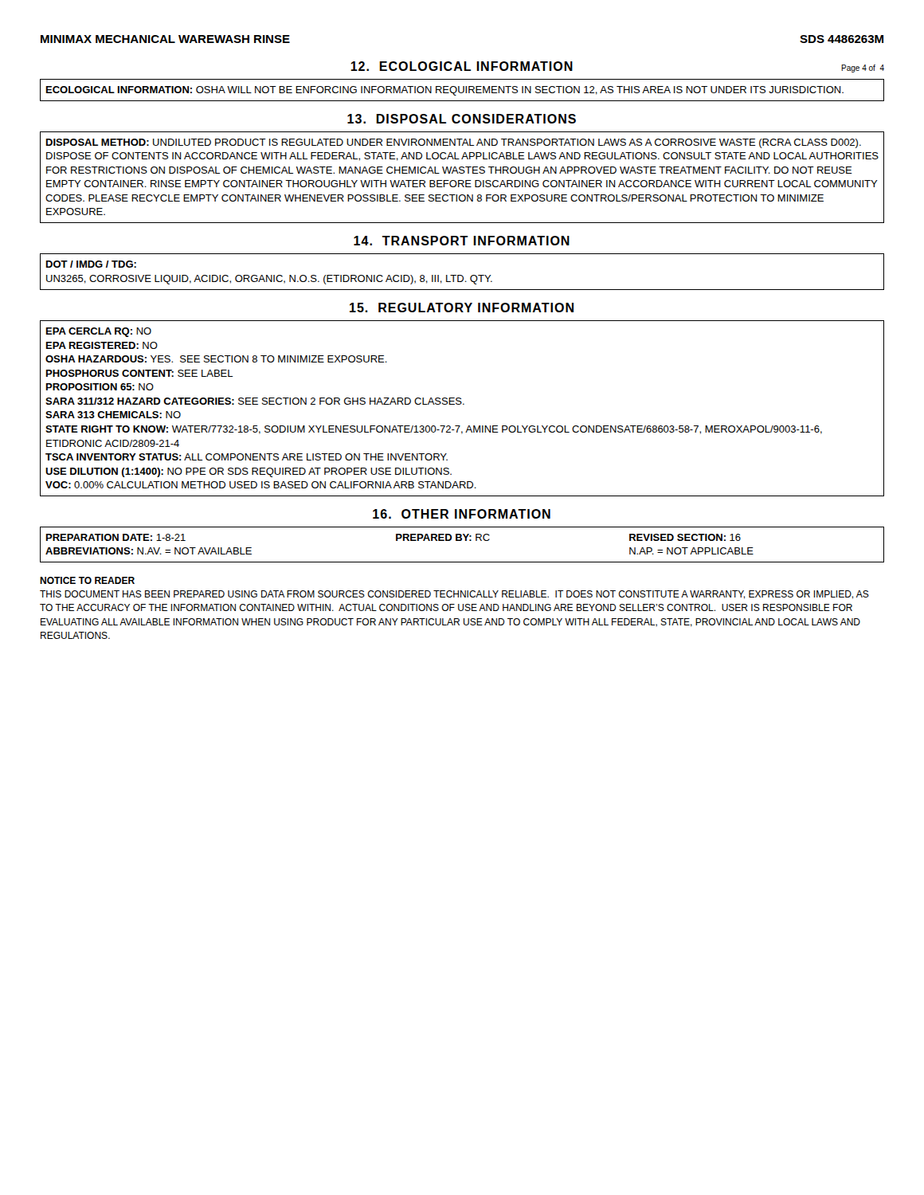MINIMAX MECHANICAL WAREWASH RINSE SDS 4486263M
12. ECOLOGICAL INFORMATION Page 4 of 4
ECOLOGICAL INFORMATION: OSHA WILL NOT BE ENFORCING INFORMATION REQUIREMENTS IN SECTION 12, AS THIS AREA IS NOT UNDER ITS JURISDICTION.
13. DISPOSAL CONSIDERATIONS
DISPOSAL METHOD: UNDILUTED PRODUCT IS REGULATED UNDER ENVIRONMENTAL AND TRANSPORTATION LAWS AS A CORROSIVE WASTE (RCRA CLASS D002). DISPOSE OF CONTENTS IN ACCORDANCE WITH ALL FEDERAL, STATE, AND LOCAL APPLICABLE LAWS AND REGULATIONS. CONSULT STATE AND LOCAL AUTHORITIES FOR RESTRICTIONS ON DISPOSAL OF CHEMICAL WASTE. MANAGE CHEMICAL WASTES THROUGH AN APPROVED WASTE TREATMENT FACILITY. DO NOT REUSE EMPTY CONTAINER. RINSE EMPTY CONTAINER THOROUGHLY WITH WATER BEFORE DISCARDING CONTAINER IN ACCORDANCE WITH CURRENT LOCAL COMMUNITY CODES. PLEASE RECYCLE EMPTY CONTAINER WHENEVER POSSIBLE. SEE SECTION 8 FOR EXPOSURE CONTROLS/PERSONAL PROTECTION TO MINIMIZE EXPOSURE.
14. TRANSPORT INFORMATION
DOT / IMDG / TDG:
UN3265, CORROSIVE LIQUID, ACIDIC, ORGANIC, N.O.S. (ETIDRONIC ACID), 8, III, LTD. QTY.
15. REGULATORY INFORMATION
EPA CERCLA RQ: NO
EPA REGISTERED: NO
OSHA HAZARDOUS: YES. SEE SECTION 8 TO MINIMIZE EXPOSURE.
PHOSPHORUS CONTENT: SEE LABEL
PROPOSITION 65: NO
SARA 311/312 HAZARD CATEGORIES: SEE SECTION 2 FOR GHS HAZARD CLASSES.
SARA 313 CHEMICALS: NO
STATE RIGHT TO KNOW: WATER/7732-18-5, SODIUM XYLENESULFONATE/1300-72-7, AMINE POLYGLYCOL CONDENSATE/68603-58-7, MEROXAPOL/9003-11-6, ETIDRONIC ACID/2809-21-4
TSCA INVENTORY STATUS: ALL COMPONENTS ARE LISTED ON THE INVENTORY.
USE DILUTION (1:1400): NO PPE OR SDS REQUIRED AT PROPER USE DILUTIONS.
VOC: 0.00% CALCULATION METHOD USED IS BASED ON CALIFORNIA ARB STANDARD.
16. OTHER INFORMATION
| PREPARATION DATE: 1-8-21 | PREPARED BY: RC | REVISED SECTION: 16 |
| ABBREVIATIONS: N.AV. = NOT AVAILABLE | N.AP. = NOT APPLICABLE |
NOTICE TO READER
THIS DOCUMENT HAS BEEN PREPARED USING DATA FROM SOURCES CONSIDERED TECHNICALLY RELIABLE. IT DOES NOT CONSTITUTE A WARRANTY, EXPRESS OR IMPLIED, AS TO THE ACCURACY OF THE INFORMATION CONTAINED WITHIN. ACTUAL CONDITIONS OF USE AND HANDLING ARE BEYOND SELLER’S CONTROL. USER IS RESPONSIBLE FOR EVALUATING ALL AVAILABLE INFORMATION WHEN USING PRODUCT FOR ANY PARTICULAR USE AND TO COMPLY WITH ALL FEDERAL, STATE, PROVINCIAL AND LOCAL LAWS AND REGULATIONS.